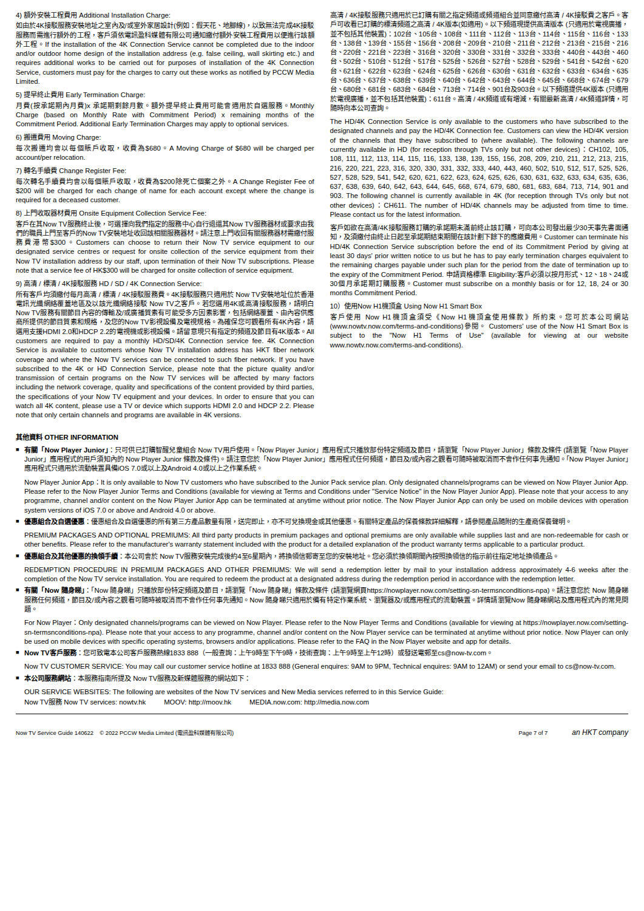4) 額外安裝工程費用 Additional Installation Charge:
如由於4K接駁服務安裝地址之室內及/或室外家居設計(例如：假天花、地腳線)，以致無法完成4K接駁服務而需進行額外的工程，客戶須依電訊盈科媒體有限公司通知繳付額外安裝工程費用以便進行該額外工程。If the installation of the 4K Connection Service cannot be completed due to the indoor and/or outdoor home design of the installation address (e.g. false ceiling, wall skirting etc.) and requires additional works to be carried out for purposes of installation of the 4K Connection Service, customers must pay for the charges to carry out these works as notified by PCCW Media Limited.
5) 提早終止費用 Early Termination Charge:
月費(按承諾期內月費)x 承諾期剩餘月數。額外提早終止費用可能會適用於自選服務。Monthly Charge (based on Monthly Rate with Commitment Period) x remaining months of the Commitment Period. Additional Early Termination Charges may apply to optional services.
6) 搬遷費用 Moving Charge:
每次搬遷均會以每個賬戶收取，收費為$680。A Moving Charge of $680 will be charged per account/per relocation.
7) 轉名手續費 Change Register Fee:
每次轉名手續費均會以每個賬戶收取，收費為$200除死亡個案之外。A Change Register Fee of $200 will be charged for each change of name for each account except where the change is required for a deceased customer.
8) 上門收取器材費用 Onsite Equipment Collection Service Fee:
客戶在其Now TV服務終止後，可選擇向我們指定的服務中心自行退還其Now TV服務器材或要求由我們的職員上門至客戶的Now TV安裝地址收回該相關服務器材。請注意上門收回有關服務器材需繳付服務費港幣$300。Customers can choose to return their Now TV service equipment to our designated service centres or request for onsite collection of the service equipment from their Now TV installation address by our staff, upon termination of their Now TV subscriptions. Please note that a service fee of HK$300 will be charged for onsite collection of service equipment.
9) 高清 / 標清 / 4K接駁服務 HD / SD / 4K Connection Service:
所有客戶均須繳付每月高清 / 標清 / 4K接駁服務費。4K接駁服務只適用於 Now TV安裝地址位於香港電訊光纖網絡覆蓋地區及以該光纖網絡接駁 Now TV之客戶。若您選用4K或高清接駁服務，請明白 Now TV服務有關節目內容的傳輸及/或廣播質素有可能受多方因素影響，包括網絡覆蓋、由內容供應商所提供的節目質素和規格，及您的Now TV影視設備及電視規格。為確保您可觀看所有4K內容，請選用支援HDMI 2.0和HDCP 2.2的電視機或影視設備。請留意現只有指定的頻道及節目有4K版本。All customers are required to pay a monthly HD/SD/4K Connection service fee. 4K Connection Service is available to customers whose Now TV installation address has HKT fiber network coverage and where the Now TV services can be connected to such fiber network. If you have subscribed to the 4K or HD Connection Service, please note that the picture quality and/or transmission of certain programs on the Now TV services will be affected by many factors including the network coverage, quality and specifications of the content provided by third parties, the specifications of your Now TV equipment and your devices. In order to ensure that you can watch all 4K content, please use a TV or device which supports HDMI 2.0 and HDCP 2.2. Please note that only certain channels and programs are available in 4K versions.
高清 / 4K接駁服務只適用於已訂購有關之指定頻道或頻道組合並同意繳付高清 / 4K接駁費之客戶。客戶可收看已訂購的標清頻道之高清 / 4K版本(如適用)。以下頻道現提供高清版本 (只適用於電視廣播，並不包括其他裝置)：102台、105台、108台、111台、112台、113台、114台、115台、116台、133台、138台、139台、155台、156台、208台、209台、210台、211台、212台、213台、215台、216台、220台、221台、223台、316台、320台、330台、331台、332台、333台、440台、443台、460台、502台、510台、512台、517台、525台、526台、527台、528台、529台、541台、542台、620台、621台、622台、623台、624台、625台、626台、630台、631台、632台、633台、634台、635台、636台、637台、638台、639台、640台、642台、643台、644台、645台、668台、674台、679台、680台、681台、683台、684台、713台、714台、901台及903台。以下頻道提供4K版本 (只適用於電視廣播，並不包括其他裝置)：611台。高清 / 4K頻道或有增減，有關最新高清 / 4K頻道詳情，可隨時向本公司查詢。
The HD/4K Connection Service is only available to the customers who have subscribed to the designated channels and pay the HD/4K Connection fee. Customers can view the HD/4K version of the channels that they have subscribed to (where available). The following channels are currently available in HD (for reception through TVs only but not other devices)：CH102, 105, 108, 111, 112, 113, 114, 115, 116, 133, 138, 139, 155, 156, 208, 209, 210, 211, 212, 213, 215, 216, 220, 221, 223, 316, 320, 330, 331, 332, 333, 440, 443, 460, 502, 510, 512, 517, 525, 526, 527, 528, 529, 541, 542, 620, 621, 622, 623, 624, 625, 626, 630, 631, 632, 633, 634, 635, 636, 637, 638, 639, 640, 642, 643, 644, 645, 668, 674, 679, 680, 681, 683, 684, 713, 714, 901 and 903. The following channel is currently available in 4K (for reception through TVs only but not other devices)：CH611. The number of HD/4K channels may be adjusted from time to time. Please contact us for the latest information.
客戶如欲在高清/4K接駁服務訂購的承諾期未滿前終止該訂購，可向本公司發出最少30天事先書面通知，及須繳付由終止日起至承諾期結束期間在該計劃下餘下的應繳費用。Customer can terminate his HD/4K Connection Service subscription before the end of its Commitment Period by giving at least 30 days' prior written notice to us but he has to pay early termination charges equivalent to the remaining charges payable under such plan for the period from the date of termination up to the expiry of the Commitment Period. 申請資格標準 Eligibility:客戶必須以按月形式、12、18、24或30個月承諾期訂購服務。Customer must subscribe on a monthly basis or for 12, 18, 24 or 30 months Commitment Period.
10）使用Now H1機頂盒 Using Now H1 Smart Box
客戶使用 Now H1機頂盒須受《Now H1機頂盒使用條款》所約束。您可於本公司網站 (www.nowtv.now.com/terms-and-conditions)參閱。 Customers' use of the Now H1 Smart Box is subject to the "Now H1 Terms of Use" (available for viewing at our website www.nowtv.now.com/terms-and-conditions).
其他資料 OTHER INFORMATION
有關「Now Player Junior」：只可供已訂購智醒兒童組合 Now TV用戶使用。「Now Player Junior」應用程式只播放部份特定頻道及節目，請瀏覽「Now Player Junior」條款及條件 (請瀏覽「Now Player Junior」應用程式的用戶須知內的 Now Player Junior 條款及條件)。請注意您於「Now Player Junior」應用程式任何頻道，節目及/或內容之觀看可隨時被取消而不會作任何事先通知。「Now Player Junior」應用程式只適用於流動裝置具備iOS 7.0或以上及Android 4.0或以上之作業系統。
Now Player Junior App：It is only available to Now TV customers who have subscribed to the Junior Pack service plan. Only designated channels/programs can be viewed on Now Player Junior App. Please refer to the Now Player Junior Terms and Conditions (available for viewing at Terms and Conditions under "Service Notice" in the Now Player Junior App). Please note that your access to any programme, channel and/or content on the Now Player Junior App can be terminated at anytime without prior notice. The Now Player Junior App can only be used on mobile devices with operation system versions of iOS 7.0 or above and Android 4.0 or above.
優惠組合及自選優惠：優惠組合及自選優惠的所有第三方產品數量有限，送完即止，亦不可兌換現金或其他優惠。有關特定產品的保養條款詳細解釋，請參閱產品隨附的生產商保養聲明。
PREMIUM PACKAGES AND OPTIONAL PREMIUMS: All third party products in premium packages and optional premiums are only available while supplies last and are non-redeemable for cash or other benefits. Please refer to the manufacturer's warranty statement included with the product for a detailed explanation of the product warranty terms applicable to a particular product.
優惠組合及其他優惠的換領手續：本公司會於 Now TV服務安裝完成後約4至6星期內，將換領信郵寄至您的安裝地址。您必須於換領期間內按照換領信的指示前往指定地址換領產品。
REDEMPTION PROCEDURE IN PREMIUM PACKAGES AND OTHER PREMIUMS: We will send a redemption letter by mail to your installation address approximately 4-6 weeks after the completion of the Now TV service installation. You are required to redeem the product at a designated address during the redemption period in accordance with the redemption letter.
有關「Now 隨身睇」：「Now 隨身睇」只播放部份特定頻道及節目，請瀏覽「Now 隨身睇」條款及條件 (請瀏覽網頁https://nowplayer.now.com/setting-sn-termsnconditions-npa)。請注意您於 Now 隨身睇服務任何頻道，節目及/或內容之觀看可隨時被取消而不會作任何事先通知。Now 隨身睇只適用於備有特定作業系統、瀏覽器及/或應用程式的流動裝置。詳情請瀏覽Now 隨身睇網站及應用程式內的常見問題。
For Now Player：Only designated channels/programs can be viewed on Now Player. Please refer to the Now Player Terms and Conditions (available for viewing at https://nowplayer.now.com/setting-sn-termsnconditions-npa). Please note that your access to any programme, channel and/or content on the Now Player service can be terminated at anytime without prior notice. Now Player can only be used on mobile devices with specific operating systems, browsers and/or applications. Please refer to the FAQ in the Now Player website and app for details.
Now TV客戶服務：您可致電本公司客戶服務熱線1833 888（一般查詢：上午9時至下午9時，技術查詢：上午9時至上午12時）或發送電郵至cs@now-tv.com。
Now TV CUSTOMER SERVICE: You may call our customer service hotline at 1833 888 (General enquires: 9AM to 9PM, Technical enquires: 9AM to 12AM) or send your email to cs@now-tv.com.
本公司服務網站：本服務指南所提及 Now TV服務及新媒體服務的網站如下：
OUR SERVICE WEBSITES: The following are websites of the Now TV services and New Media services referred to in this Service Guide:
Now TV服務 Now TV services: nowtv.hk MOOV: http://moov.hk MEDIA.now.com: http://media.now.com
Now TV Service Guide 140622 © 2022 PCCW Media Limited (電訊盈科媒體有限公司)
Page 7 of 7
an HKT company